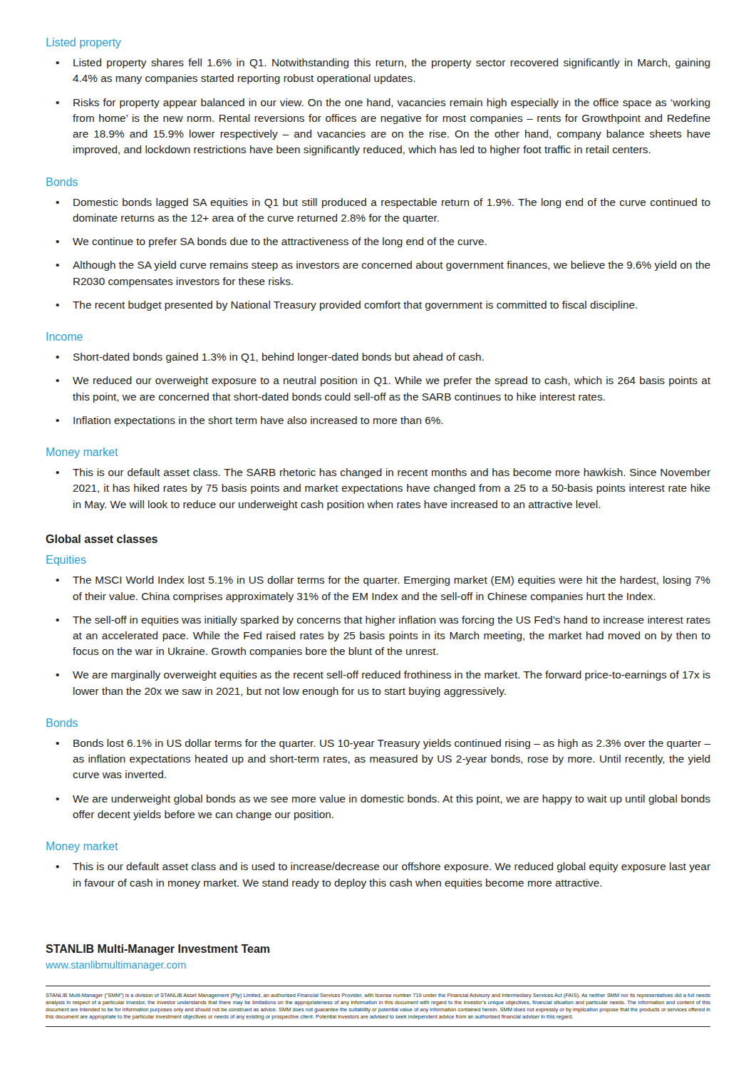Listed property
Listed property shares fell 1.6% in Q1. Notwithstanding this return, the property sector recovered significantly in March, gaining 4.4% as many companies started reporting robust operational updates.
Risks for property appear balanced in our view. On the one hand, vacancies remain high especially in the office space as ‘working from home’ is the new norm. Rental reversions for offices are negative for most companies – rents for Growthpoint and Redefine are 18.9% and 15.9% lower respectively – and vacancies are on the rise. On the other hand, company balance sheets have improved, and lockdown restrictions have been significantly reduced, which has led to higher foot traffic in retail centers.
Bonds
Domestic bonds lagged SA equities in Q1 but still produced a respectable return of 1.9%. The long end of the curve continued to dominate returns as the 12+ area of the curve returned 2.8% for the quarter.
We continue to prefer SA bonds due to the attractiveness of the long end of the curve.
Although the SA yield curve remains steep as investors are concerned about government finances, we believe the 9.6% yield on the R2030 compensates investors for these risks.
The recent budget presented by National Treasury provided comfort that government is committed to fiscal discipline.
Income
Short-dated bonds gained 1.3% in Q1, behind longer-dated bonds but ahead of cash.
We reduced our overweight exposure to a neutral position in Q1. While we prefer the spread to cash, which is 264 basis points at this point, we are concerned that short-dated bonds could sell-off as the SARB continues to hike interest rates.
Inflation expectations in the short term have also increased to more than 6%.
Money market
This is our default asset class. The SARB rhetoric has changed in recent months and has become more hawkish. Since November 2021, it has hiked rates by 75 basis points and market expectations have changed from a 25 to a 50-basis points interest rate hike in May. We will look to reduce our underweight cash position when rates have increased to an attractive level.
Global asset classes
Equities
The MSCI World Index lost 5.1% in US dollar terms for the quarter. Emerging market (EM) equities were hit the hardest, losing 7% of their value. China comprises approximately 31% of the EM Index and the sell-off in Chinese companies hurt the Index.
The sell-off in equities was initially sparked by concerns that higher inflation was forcing the US Fed’s hand to increase interest rates at an accelerated pace. While the Fed raised rates by 25 basis points in its March meeting, the market had moved on by then to focus on the war in Ukraine. Growth companies bore the blunt of the unrest.
We are marginally overweight equities as the recent sell-off reduced frothiness in the market. The forward price-to-earnings of 17x is lower than the 20x we saw in 2021, but not low enough for us to start buying aggressively.
Bonds
Bonds lost 6.1% in US dollar terms for the quarter. US 10-year Treasury yields continued rising – as high as 2.3% over the quarter – as inflation expectations heated up and short-term rates, as measured by US 2-year bonds, rose by more. Until recently, the yield curve was inverted.
We are underweight global bonds as we see more value in domestic bonds. At this point, we are happy to wait up until global bonds offer decent yields before we can change our position.
Money market
This is our default asset class and is used to increase/decrease our offshore exposure. We reduced global equity exposure last year in favour of cash in money market. We stand ready to deploy this cash when equities become more attractive.
STANLIB Multi-Manager Investment Team
www.stanlibmultimanager.com
STANLIB Multi-Manager (“SMM”) is a division of STANLIB Asset Management (Pty) Limited, an authorised Financial Services Provider, with license number 719 under the Financial Advisory and Intermediary Services Act (FAIS). As neither SMM nor its representatives did a full needs analysis in respect of a particular investor, the investor understands that there may be limitations on the appropriateness of any information in this document with regard to the investor’s unique objectives, financial situation and particular needs. The information and content of this document are intended to be for information purposes only and should not be construed as advice. SMM does not guarantee the suitability or potential value of any information contained herein. SMM does not expressly or by implication propose that the products or services offered in this document are appropriate to the particular investment objectives or needs of any existing or prospective client. Potential investors are advised to seek independent advice from an authorised financial adviser in this regard.